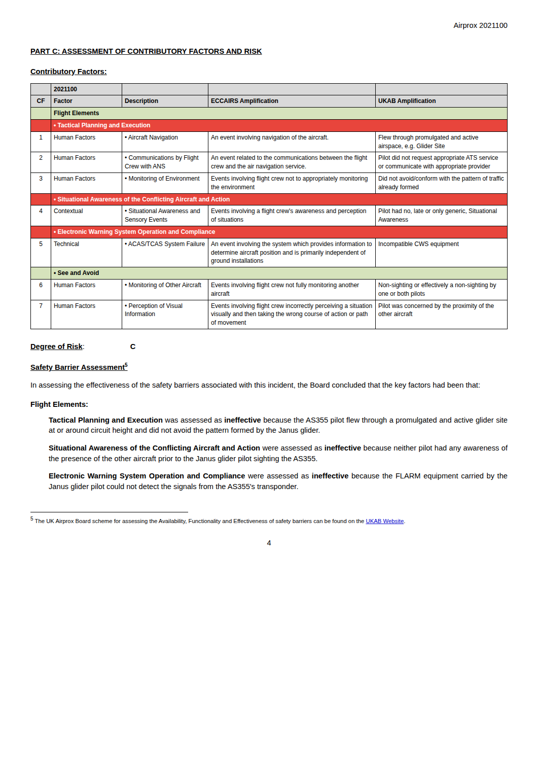Airprox 2021100
PART C: ASSESSMENT OF CONTRIBUTORY FACTORS AND RISK
Contributory Factors:
| | 2021100 | | | |
| CF | Factor | Description | ECCAIRS Amplification | UKAB Amplification |
| | Flight Elements |
| | • Tactical Planning and Execution |
| 1 | Human Factors | • Aircraft Navigation | An event involving navigation of the aircraft. | Flew through promulgated and active airspace, e.g. Glider Site |
| 2 | Human Factors | • Communications by Flight Crew with ANS | An event related to the communications between the flight crew and the air navigation service. | Pilot did not request appropriate ATS service or communicate with appropriate provider |
| 3 | Human Factors | • Monitoring of Environment | Events involving flight crew not to appropriately monitoring the environment | Did not avoid/conform with the pattern of traffic already formed |
| | • Situational Awareness of the Conflicting Aircraft and Action |
| 4 | Contextual | • Situational Awareness and Sensory Events | Events involving a flight crew's awareness and perception of situations | Pilot had no, late or only generic, Situational Awareness |
| | • Electronic Warning System Operation and Compliance |
| 5 | Technical | • ACAS/TCAS System Failure | An event involving the system which provides information to determine aircraft position and is primarily independent of ground installations | Incompatible CWS equipment |
| | • See and Avoid |
| 6 | Human Factors | • Monitoring of Other Aircraft | Events involving flight crew not fully monitoring another aircraft | Non-sighting or effectively a non-sighting by one or both pilots |
| 7 | Human Factors | • Perception of Visual Information | Events involving flight crew incorrectly perceiving a situation visually and then taking the wrong course of action or path of movement | Pilot was concerned by the proximity of the other aircraft |
Degree of Risk:C
Safety Barrier Assessment5
In assessing the effectiveness of the safety barriers associated with this incident, the Board concluded that the key factors had been that:
Flight Elements:
Tactical Planning and Execution was assessed as ineffective because the AS355 pilot flew through a promulgated and active glider site at or around circuit height and did not avoid the pattern formed by the Janus glider.
Situational Awareness of the Conflicting Aircraft and Action were assessed as ineffective because neither pilot had any awareness of the presence of the other aircraft prior to the Janus glider pilot sighting the AS355.
Electronic Warning System Operation and Compliance were assessed as ineffective because the FLARM equipment carried by the Janus glider pilot could not detect the signals from the AS355's transponder.
5 The UK Airprox Board scheme for assessing the Availability, Functionality and Effectiveness of safety barriers can be found on the UKAB Website.
4